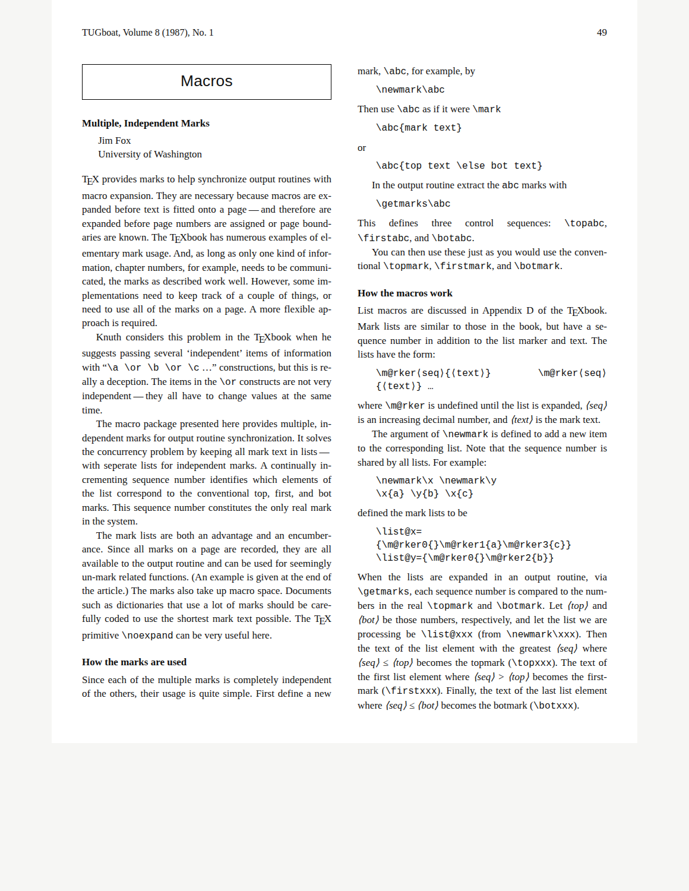TUGboat, Volume 8 (1987), No. 1
49
Macros
Multiple, Independent Marks
Jim Fox University of Washington
TEX provides marks to help synchronize output routines with macro expansion. They are necessary because macros are expanded before text is fitted onto a page — and therefore are expanded before page numbers are assigned or page boundaries are known. The TEXbook has numerous examples of elementary mark usage. And, as long as only one kind of information, chapter numbers, for example, needs to be communicated, the marks as described work well. However, some implementations need to keep track of a couple of things, or need to use all of the marks on a page. A more flexible approach is required.
Knuth considers this problem in the TEXbook when he suggests passing several ‘independent’ items of information with “\a \or \b \or \c …” constructions, but this is really a deception. The items in the \or constructs are not very independent — they all have to change values at the same time.
The macro package presented here provides multiple, independent marks for output routine synchronization. It solves the concurrency problem by keeping all mark text in lists — with seperate lists for independent marks. A continually incrementing sequence number identifies which elements of the list correspond to the conventional top, first, and bot marks. This sequence number constitutes the only real mark in the system.
The mark lists are both an advantage and an encumberance. Since all marks on a page are recorded, they are all available to the output routine and can be used for seemingly un-mark related functions. (An example is given at the end of the article.) The marks also take up macro space. Documents such as dictionaries that use a lot of marks should be carefully coded to use the shortest mark text possible. The TEX primitive \noexpand can be very useful here.
How the marks are used
Since each of the multiple marks is completely independent of the others, their usage is quite simple. First define a new mark, \abc, for example, by
\newmark\abc
Then use \abc as if it were \mark
\abc{mark text}
or
\abc{top text \else bot text}
In the output routine extract the abc marks with
\getmarks\abc
This defines three control sequences: \topabc, \firstabc, and \botabc.
You can then use these just as you would use the conventional \topmark, \firstmark, and \botmark.
How the macros work
List macros are discussed in Appendix D of the TEXbook. Mark lists are similar to those in the book, but have a sequence number in addition to the list marker and text. The lists have the form:
\m@rker⟨seq⟩{⟨text⟩} \m@rker⟨seq⟩{⟨text⟩} …
where \m@rker is undefined until the list is expanded, ⟨seq⟩ is an increasing decimal number, and ⟨text⟩ is the mark text.
The argument of \newmark is defined to add a new item to the corresponding list. Note that the sequence number is shared by all lists. For example:
\newmark\x \newmark\y \x{a} \y{b} \x{c}
defined the mark lists to be
\list@x={\m@rker0{}\m@rker1{a}\m@rker3{c}} \list@y={\m@rker0{}\m@rker2{b}}
When the lists are expanded in an output routine, via \getmarks, each sequence number is compared to the numbers in the real \topmark and \botmark. Let ⟨top⟩ and ⟨bot⟩ be those numbers, respectively, and let the list we are processing be \list@xxx (from \newmark\xxx). Then the text of the list element with the greatest ⟨seq⟩ where ⟨seq⟩ ≤ ⟨top⟩ becomes the topmark (\topxxx). The text of the first list element where ⟨seq⟩ > ⟨top⟩ becomes the firstmark (\firstxxx). Finally, the text of the last list element where ⟨seq⟩ ≤ ⟨bot⟩ becomes the botmark (\botxxx).